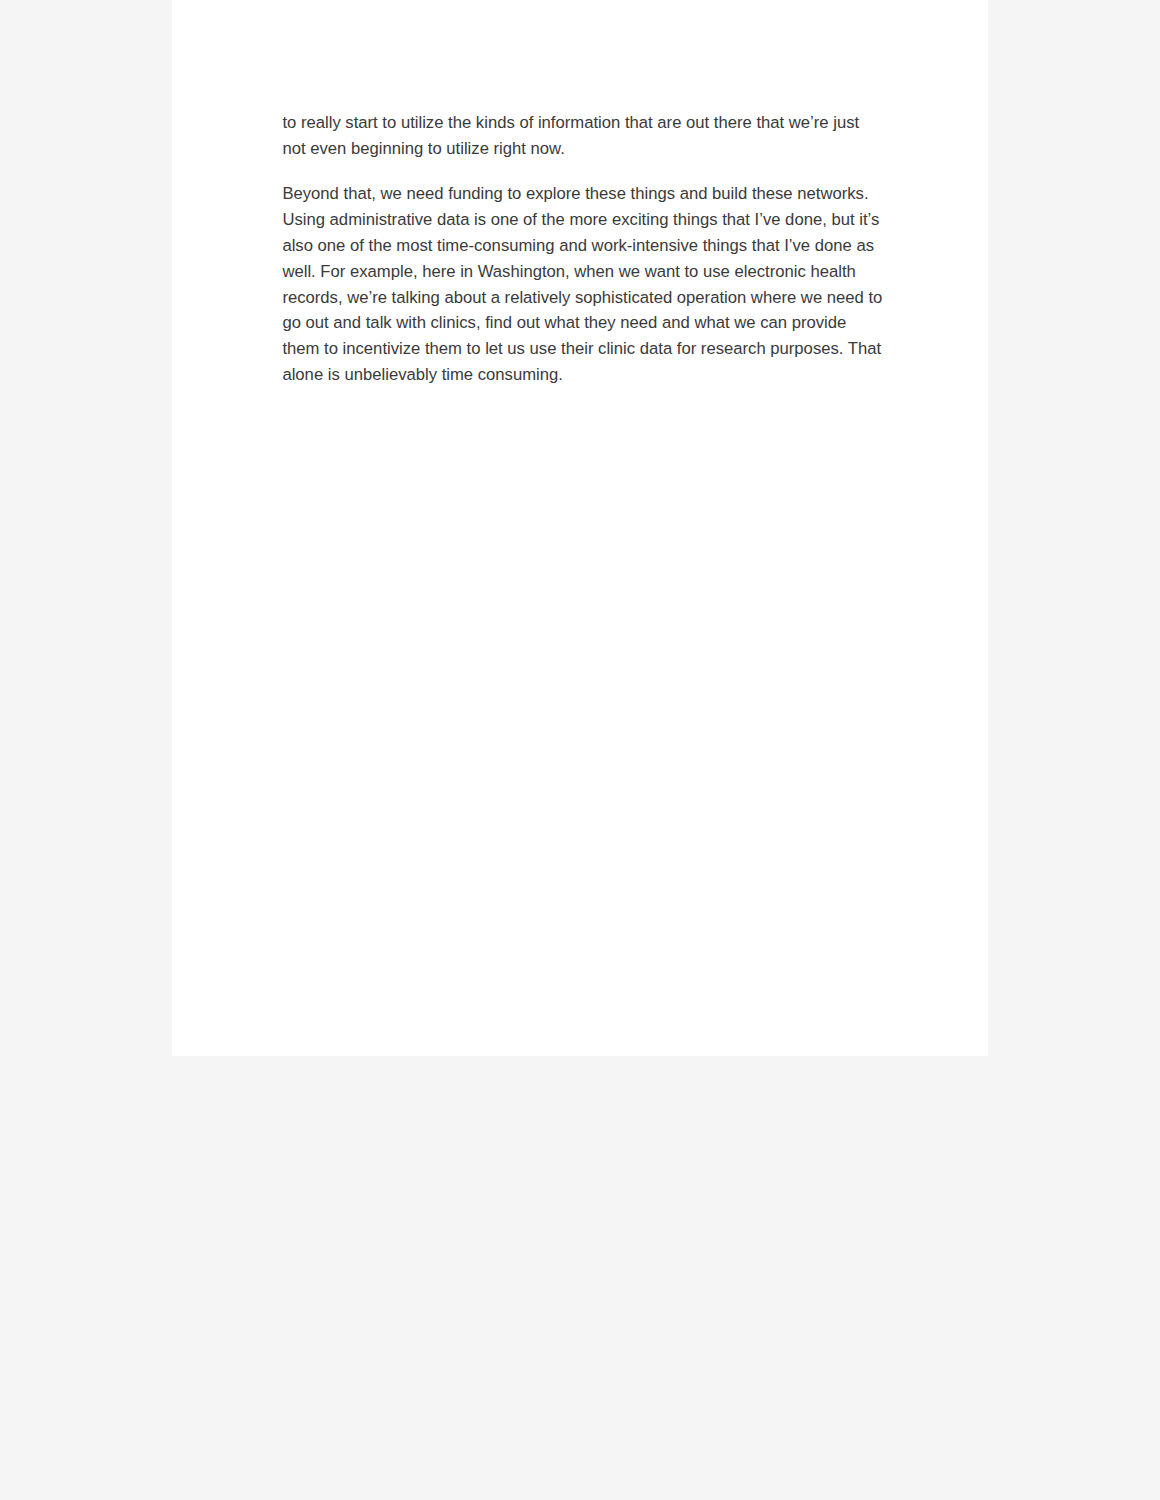to really start to utilize the kinds of information that are out there that we’re just not even beginning to utilize right now.
Beyond that, we need funding to explore these things and build these networks. Using administrative data is one of the more exciting things that I’ve done, but it’s also one of the most time-consuming and work-intensive things that I’ve done as well. For example, here in Washington, when we want to use electronic health records, we’re talking about a relatively sophisticated operation where we need to go out and talk with clinics, find out what they need and what we can provide them to incentivize them to let us use their clinic data for research purposes. That alone is unbelievably time consuming.